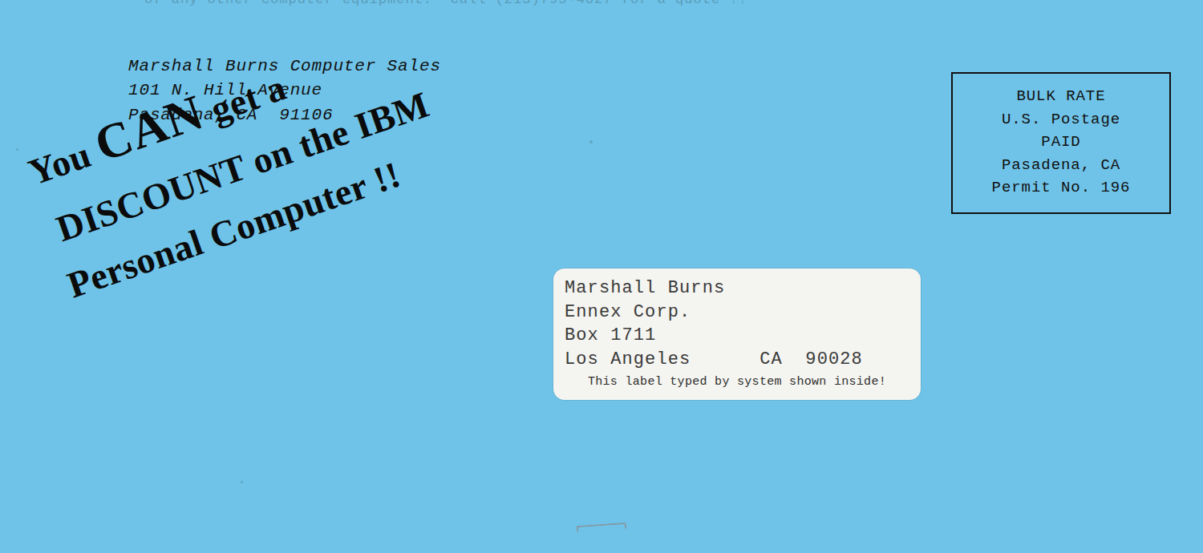of any other computer equipment. Call (213)795-4627 for a quote !!
Marshall Burns Computer Sales 101 N. Hill Avenue Pasadena, CA 91106
BULK RATE
U.S. Postage
PAID
Pasadena, CA
Permit No. 196
You CAN get a DISCOUNT on the IBM Personal Computer !!
Marshall Burns Ennex Corp. Box 1711 Los Angeles CA 90028
This label typed by system shown inside!